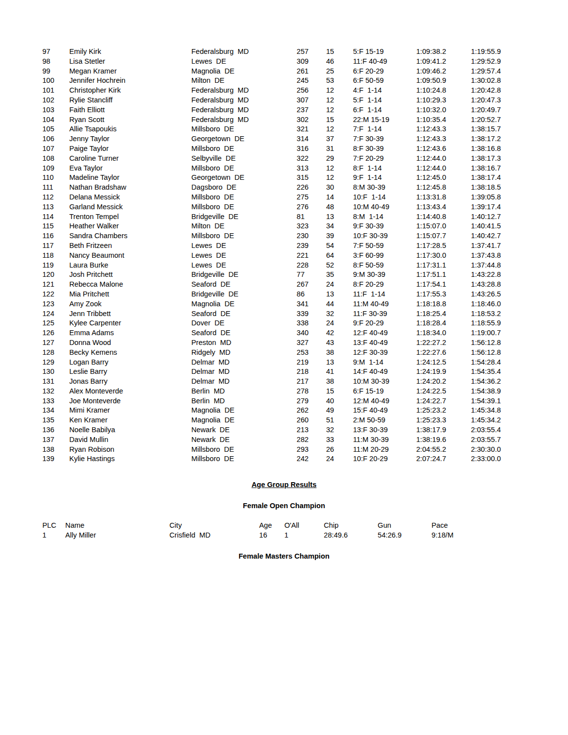| 97 | Emily Kirk | Federalsburg MD | 257 | 15 | 5:F 15-19 | 1:09:38.2 | 1:19:55.9 |
| 98 | Lisa Stetler | Lewes DE | 309 | 46 | 11:F 40-49 | 1:09:41.2 | 1:29:52.9 |
| 99 | Megan Kramer | Magnolia DE | 261 | 25 | 6:F 20-29 | 1:09:46.2 | 1:29:57.4 |
| 100 | Jennifer Hochrein | Milton DE | 245 | 53 | 6:F 50-59 | 1:09:50.9 | 1:30:02.8 |
| 101 | Christopher Kirk | Federalsburg MD | 256 | 12 | 4:F 1-14 | 1:10:24.8 | 1:20:42.8 |
| 102 | Rylie Stancliff | Federalsburg MD | 307 | 12 | 5:F 1-14 | 1:10:29.3 | 1:20:47.3 |
| 103 | Faith Elliott | Federalsburg MD | 237 | 12 | 6:F 1-14 | 1:10:32.0 | 1:20:49.7 |
| 104 | Ryan Scott | Federalsburg MD | 302 | 15 | 22:M 15-19 | 1:10:35.4 | 1:20:52.7 |
| 105 | Allie Tsapoukis | Millsboro DE | 321 | 12 | 7:F 1-14 | 1:12:43.3 | 1:38:15.7 |
| 106 | Jenny Taylor | Georgetown DE | 314 | 37 | 7:F 30-39 | 1:12:43.3 | 1:38:17.2 |
| 107 | Paige Taylor | Millsboro DE | 316 | 31 | 8:F 30-39 | 1:12:43.6 | 1:38:16.8 |
| 108 | Caroline Turner | Selbyville DE | 322 | 29 | 7:F 20-29 | 1:12:44.0 | 1:38:17.3 |
| 109 | Eva Taylor | Millsboro DE | 313 | 12 | 8:F 1-14 | 1:12:44.0 | 1:38:16.7 |
| 110 | Madeline Taylor | Georgetown DE | 315 | 12 | 9:F 1-14 | 1:12:45.0 | 1:38:17.4 |
| 111 | Nathan Bradshaw | Dagsboro DE | 226 | 30 | 8:M 30-39 | 1:12:45.8 | 1:38:18.5 |
| 112 | Delana Messick | Millsboro DE | 275 | 14 | 10:F 1-14 | 1:13:31.8 | 1:39:05.8 |
| 113 | Garland Messick | Millsboro DE | 276 | 48 | 10:M 40-49 | 1:13:43.4 | 1:39:17.4 |
| 114 | Trenton Tempel | Bridgeville DE | 81 | 13 | 8:M 1-14 | 1:14:40.8 | 1:40:12.7 |
| 115 | Heather Walker | Milton DE | 323 | 34 | 9:F 30-39 | 1:15:07.0 | 1:40:41.5 |
| 116 | Sandra Chambers | Millsboro DE | 230 | 39 | 10:F 30-39 | 1:15:07.7 | 1:40:42.7 |
| 117 | Beth Fritzeen | Lewes DE | 239 | 54 | 7:F 50-59 | 1:17:28.5 | 1:37:41.7 |
| 118 | Nancy Beaumont | Lewes DE | 221 | 64 | 3:F 60-99 | 1:17:30.0 | 1:37:43.8 |
| 119 | Laura Burke | Lewes DE | 228 | 52 | 8:F 50-59 | 1:17:31.1 | 1:37:44.8 |
| 120 | Josh Pritchett | Bridgeville DE | 77 | 35 | 9:M 30-39 | 1:17:51.1 | 1:43:22.8 |
| 121 | Rebecca Malone | Seaford DE | 267 | 24 | 8:F 20-29 | 1:17:54.1 | 1:43:28.8 |
| 122 | Mia Pritchett | Bridgeville DE | 86 | 13 | 11:F 1-14 | 1:17:55.3 | 1:43:26.5 |
| 123 | Amy Zook | Magnolia DE | 341 | 44 | 11:M 40-49 | 1:18:18.8 | 1:18:46.0 |
| 124 | Jenn Tribbett | Seaford DE | 339 | 32 | 11:F 30-39 | 1:18:25.4 | 1:18:53.2 |
| 125 | Kylee Carpenter | Dover DE | 338 | 24 | 9:F 20-29 | 1:18:28.4 | 1:18:55.9 |
| 126 | Emma Adams | Seaford DE | 340 | 42 | 12:F 40-49 | 1:18:34.0 | 1:19:00.7 |
| 127 | Donna Wood | Preston MD | 327 | 43 | 13:F 40-49 | 1:22:27.2 | 1:56:12.8 |
| 128 | Becky Kemens | Ridgely MD | 253 | 38 | 12:F 30-39 | 1:22:27.6 | 1:56:12.8 |
| 129 | Logan Barry | Delmar MD | 219 | 13 | 9:M 1-14 | 1:24:12.5 | 1:54:28.4 |
| 130 | Leslie Barry | Delmar MD | 218 | 41 | 14:F 40-49 | 1:24:19.9 | 1:54:35.4 |
| 131 | Jonas Barry | Delmar MD | 217 | 38 | 10:M 30-39 | 1:24:20.2 | 1:54:36.2 |
| 132 | Alex Monteverde | Berlin MD | 278 | 15 | 6:F 15-19 | 1:24:22.5 | 1:54:38.9 |
| 133 | Joe Monteverde | Berlin MD | 279 | 40 | 12:M 40-49 | 1:24:22.7 | 1:54:39.1 |
| 134 | Mimi Kramer | Magnolia DE | 262 | 49 | 15:F 40-49 | 1:25:23.2 | 1:45:34.8 |
| 135 | Ken Kramer | Magnolia DE | 260 | 51 | 2:M 50-59 | 1:25:23.3 | 1:45:34.2 |
| 136 | Noelle Babilya | Newark DE | 213 | 32 | 13:F 30-39 | 1:38:17.9 | 2:03:55.4 |
| 137 | David Mullin | Newark DE | 282 | 33 | 11:M 30-39 | 1:38:19.6 | 2:03:55.7 |
| 138 | Ryan Robison | Millsboro DE | 293 | 26 | 11:M 20-29 | 2:04:55.2 | 2:30:30.0 |
| 139 | Kylie Hastings | Millsboro DE | 242 | 24 | 10:F 20-29 | 2:07:24.7 | 2:33:00.0 |
Age Group Results
Female Open Champion
| PLC | Name | City | Age | O'All | Chip | Gun | Pace |
| 1 | Ally Miller | Crisfield MD | 16 | 1 | 28:49.6 | 54:26.9 | 9:18/M |
Female Masters Champion